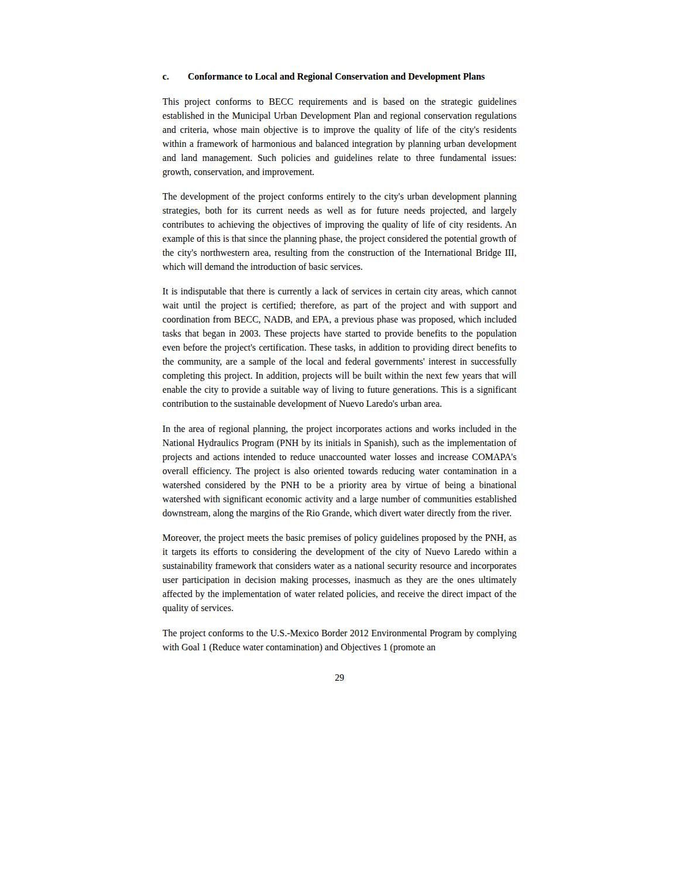c. Conformance to Local and Regional Conservation and Development Plans
This project conforms to BECC requirements and is based on the strategic guidelines established in the Municipal Urban Development Plan and regional conservation regulations and criteria, whose main objective is to improve the quality of life of the city's residents within a framework of harmonious and balanced integration by planning urban development and land management. Such policies and guidelines relate to three fundamental issues: growth, conservation, and improvement.
The development of the project conforms entirely to the city's urban development planning strategies, both for its current needs as well as for future needs projected, and largely contributes to achieving the objectives of improving the quality of life of city residents. An example of this is that since the planning phase, the project considered the potential growth of the city's northwestern area, resulting from the construction of the International Bridge III, which will demand the introduction of basic services.
It is indisputable that there is currently a lack of services in certain city areas, which cannot wait until the project is certified; therefore, as part of the project and with support and coordination from BECC, NADB, and EPA, a previous phase was proposed, which included tasks that began in 2003. These projects have started to provide benefits to the population even before the project's certification. These tasks, in addition to providing direct benefits to the community, are a sample of the local and federal governments' interest in successfully completing this project. In addition, projects will be built within the next few years that will enable the city to provide a suitable way of living to future generations. This is a significant contribution to the sustainable development of Nuevo Laredo's urban area.
In the area of regional planning, the project incorporates actions and works included in the National Hydraulics Program (PNH by its initials in Spanish), such as the implementation of projects and actions intended to reduce unaccounted water losses and increase COMAPA's overall efficiency. The project is also oriented towards reducing water contamination in a watershed considered by the PNH to be a priority area by virtue of being a binational watershed with significant economic activity and a large number of communities established downstream, along the margins of the Rio Grande, which divert water directly from the river.
Moreover, the project meets the basic premises of policy guidelines proposed by the PNH, as it targets its efforts to considering the development of the city of Nuevo Laredo within a sustainability framework that considers water as a national security resource and incorporates user participation in decision making processes, inasmuch as they are the ones ultimately affected by the implementation of water related policies, and receive the direct impact of the quality of services.
The project conforms to the U.S.-Mexico Border 2012 Environmental Program by complying with Goal 1 (Reduce water contamination) and Objectives 1 (promote an
29